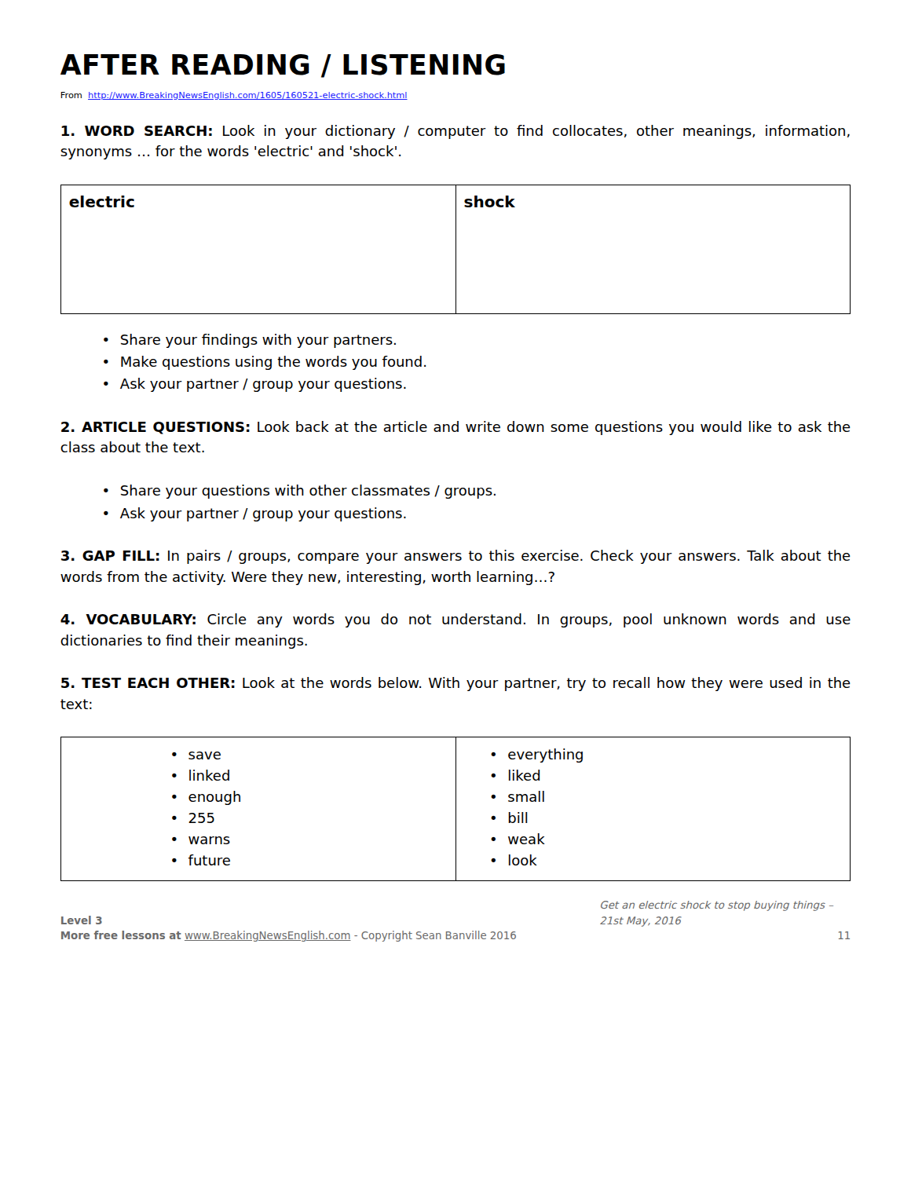AFTER READING / LISTENING
From http://www.BreakingNewsEnglish.com/1605/160521-electric-shock.html
1. WORD SEARCH: Look in your dictionary / computer to find collocates, other meanings, information, synonyms … for the words 'electric' and 'shock'.
| electric | shock |
Share your findings with your partners.
Make questions using the words you found.
Ask your partner / group your questions.
2. ARTICLE QUESTIONS: Look back at the article and write down some questions you would like to ask the class about the text.
Share your questions with other classmates / groups.
Ask your partner / group your questions.
3. GAP FILL: In pairs / groups, compare your answers to this exercise. Check your answers. Talk about the words from the activity. Were they new, interesting, worth learning…?
4. VOCABULARY: Circle any words you do not understand. In groups, pool unknown words and use dictionaries to find their meanings.
5. TEST EACH OTHER: Look at the words below. With your partner, try to recall how they were used in the text:
| save linked enough 255 warns future | everything liked small bill weak look |
| Level 3 | Get an electric shock to stop buying things – 21st May, 2016 | |
| More free lessons at www.BreakingNewsEnglish.com - Copyright Sean Banville 2016 | | 11 |